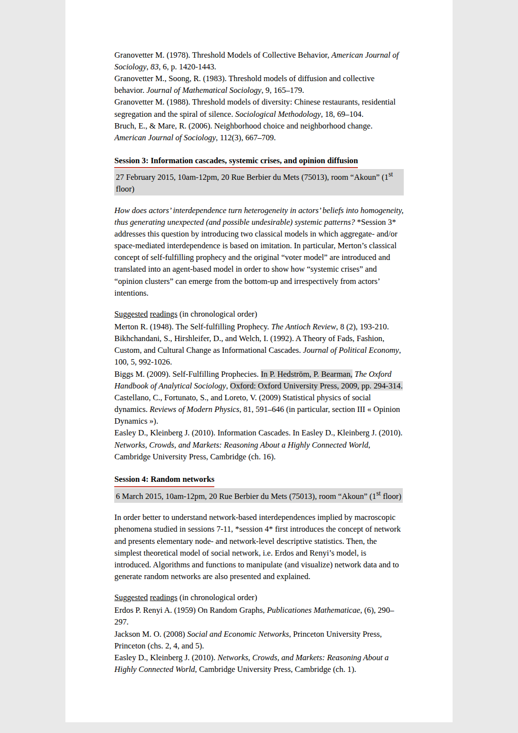Granovetter M. (1978). Threshold Models of Collective Behavior, American Journal of Sociology, 83, 6, p. 1420-1443.
Granovetter M., Soong, R. (1983). Threshold models of diffusion and collective behavior. Journal of Mathematical Sociology, 9, 165–179.
Granovetter M. (1988). Threshold models of diversity: Chinese restaurants, residential segregation and the spiral of silence. Sociological Methodology, 18, 69–104.
Bruch, E., & Mare, R. (2006). Neighborhood choice and neighborhood change. American Journal of Sociology, 112(3), 667–709.
Session 3: Information cascades, systemic crises, and opinion diffusion
27 February 2015, 10am-12pm, 20 Rue Berbier du Mets (75013), room “Akoun” (1st floor)
How does actors’ interdependence turn heterogeneity in actors’ beliefs into homogeneity, thus generating unexpected (and possible undesirable) systemic patterns? *Session 3* addresses this question by introducing two classical models in which aggregate- and/or space-mediated interdependence is based on imitation. In particular, Merton’s classical concept of self-fulfilling prophecy and the original “voter model” are introduced and translated into an agent-based model in order to show how “systemic crises” and “opinion clusters” can emerge from the bottom-up and irrespectively from actors’ intentions.
Suggested readings (in chronological order)
Merton R. (1948). The Self-fulfilling Prophecy. The Antioch Review, 8 (2), 193-210.
Bikhchandani, S., Hirshleifer, D., and Welch, I. (1992). A Theory of Fads, Fashion, Custom, and Cultural Change as Informational Cascades. Journal of Political Economy, 100, 5, 992-1026.
Biggs M. (2009). Self-Fulfilling Prophecies. In P. Hedström, P. Bearman, The Oxford Handbook of Analytical Sociology, Oxford: Oxford University Press, 2009, pp. 294-314.
Castellano, C., Fortunato, S., and Loreto, V. (2009) Statistical physics of social dynamics. Reviews of Modern Physics, 81, 591–646 (in particular, section III « Opinion Dynamics »).
Easley D., Kleinberg J. (2010). Information Cascades. In Easley D., Kleinberg J. (2010). Networks, Crowds, and Markets: Reasoning About a Highly Connected World, Cambridge University Press, Cambridge (ch. 16).
Session 4: Random networks
6 March 2015, 10am-12pm, 20 Rue Berbier du Mets (75013), room “Akoun” (1st floor)
In order better to understand network-based interdependences implied by macroscopic phenomena studied in sessions 7-11, *session 4* first introduces the concept of network and presents elementary node- and network-level descriptive statistics. Then, the simplest theoretical model of social network, i.e. Erdos and Renyi’s model, is introduced. Algorithms and functions to manipulate (and visualize) network data and to generate random networks are also presented and explained.
Suggested readings (in chronological order)
Erdos P. Renyi A. (1959) On Random Graphs, Publicationes Mathematicae, (6), 290–297.
Jackson M. O. (2008) Social and Economic Networks, Princeton University Press, Princeton (chs. 2, 4, and 5).
Easley D., Kleinberg J. (2010). Networks, Crowds, and Markets: Reasoning About a Highly Connected World, Cambridge University Press, Cambridge (ch. 1).